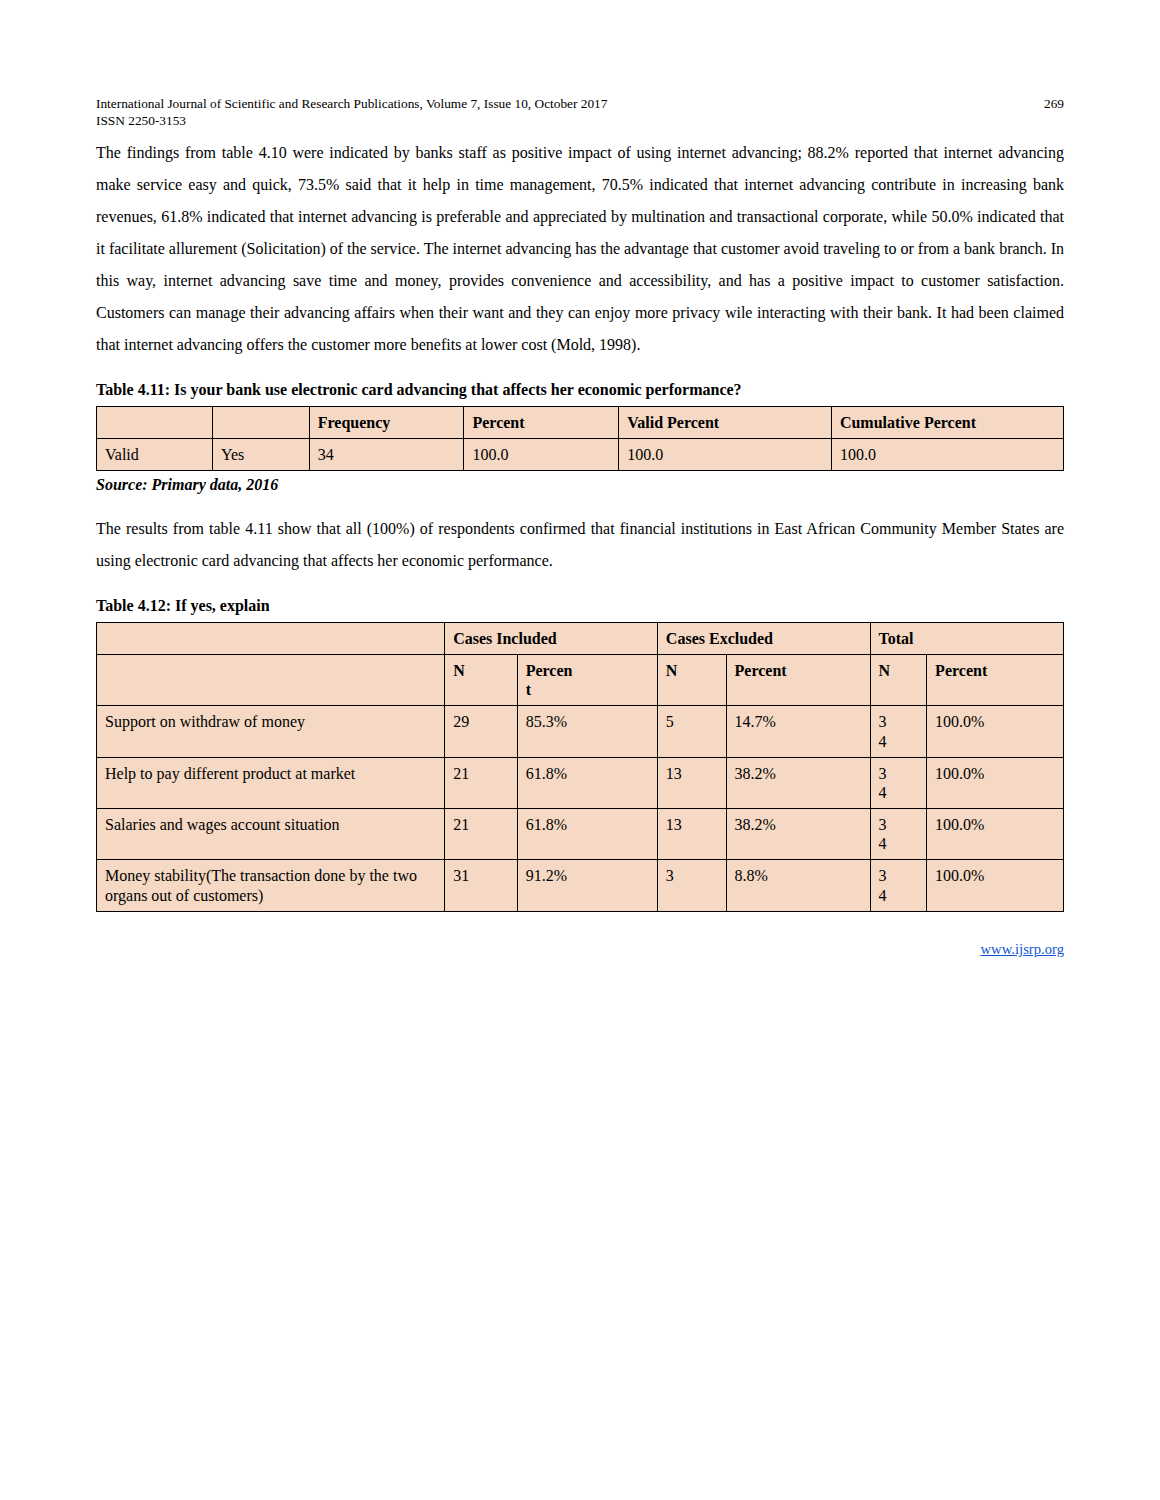International Journal of Scientific and Research Publications, Volume 7, Issue 10, October 2017 269
ISSN 2250-3153
The findings from table 4.10 were indicated by banks staff as positive impact of using internet advancing; 88.2% reported that internet advancing make service easy and quick, 73.5% said that it help in time management, 70.5% indicated that internet advancing contribute in increasing bank revenues, 61.8% indicated that internet advancing is preferable and appreciated by multination and transactional corporate, while 50.0% indicated that it facilitate allurement (Solicitation) of the service. The internet advancing has the advantage that customer avoid traveling to or from a bank branch. In this way, internet advancing save time and money, provides convenience and accessibility, and has a positive impact to customer satisfaction. Customers can manage their advancing affairs when their want and they can enjoy more privacy wile interacting with their bank. It had been claimed that internet advancing offers the customer more benefits at lower cost (Mold, 1998).
Table 4.11: Is your bank use electronic card advancing that affects her economic performance?
| | | Frequency | Percent | Valid Percent | Cumulative Percent |
| --- | --- | --- | --- | --- | --- |
| Valid | Yes | 34 | 100.0 | 100.0 | 100.0 |
Source: Primary data, 2016
The results from table 4.11 show that all (100%) of respondents confirmed that financial institutions in East African Community Member States are using electronic card advancing that affects her economic performance.
Table 4.12: If yes, explain
| | Cases Included | Cases Excluded | Total |
| --- | --- | --- | --- |
| | N | Percen t | N | Percent | N | Percent |
| Support on withdraw of money | 29 | 85.3% | 5 | 14.7% | 3 4 | 100.0% |
| Help to pay different product at market | 21 | 61.8% | 13 | 38.2% | 3 4 | 100.0% |
| Salaries and wages account situation | 21 | 61.8% | 13 | 38.2% | 3 4 | 100.0% |
| Money stability(The transaction done by the two organs out of customers) | 31 | 91.2% | 3 | 8.8% | 3 4 | 100.0% |
www.ijsrp.org